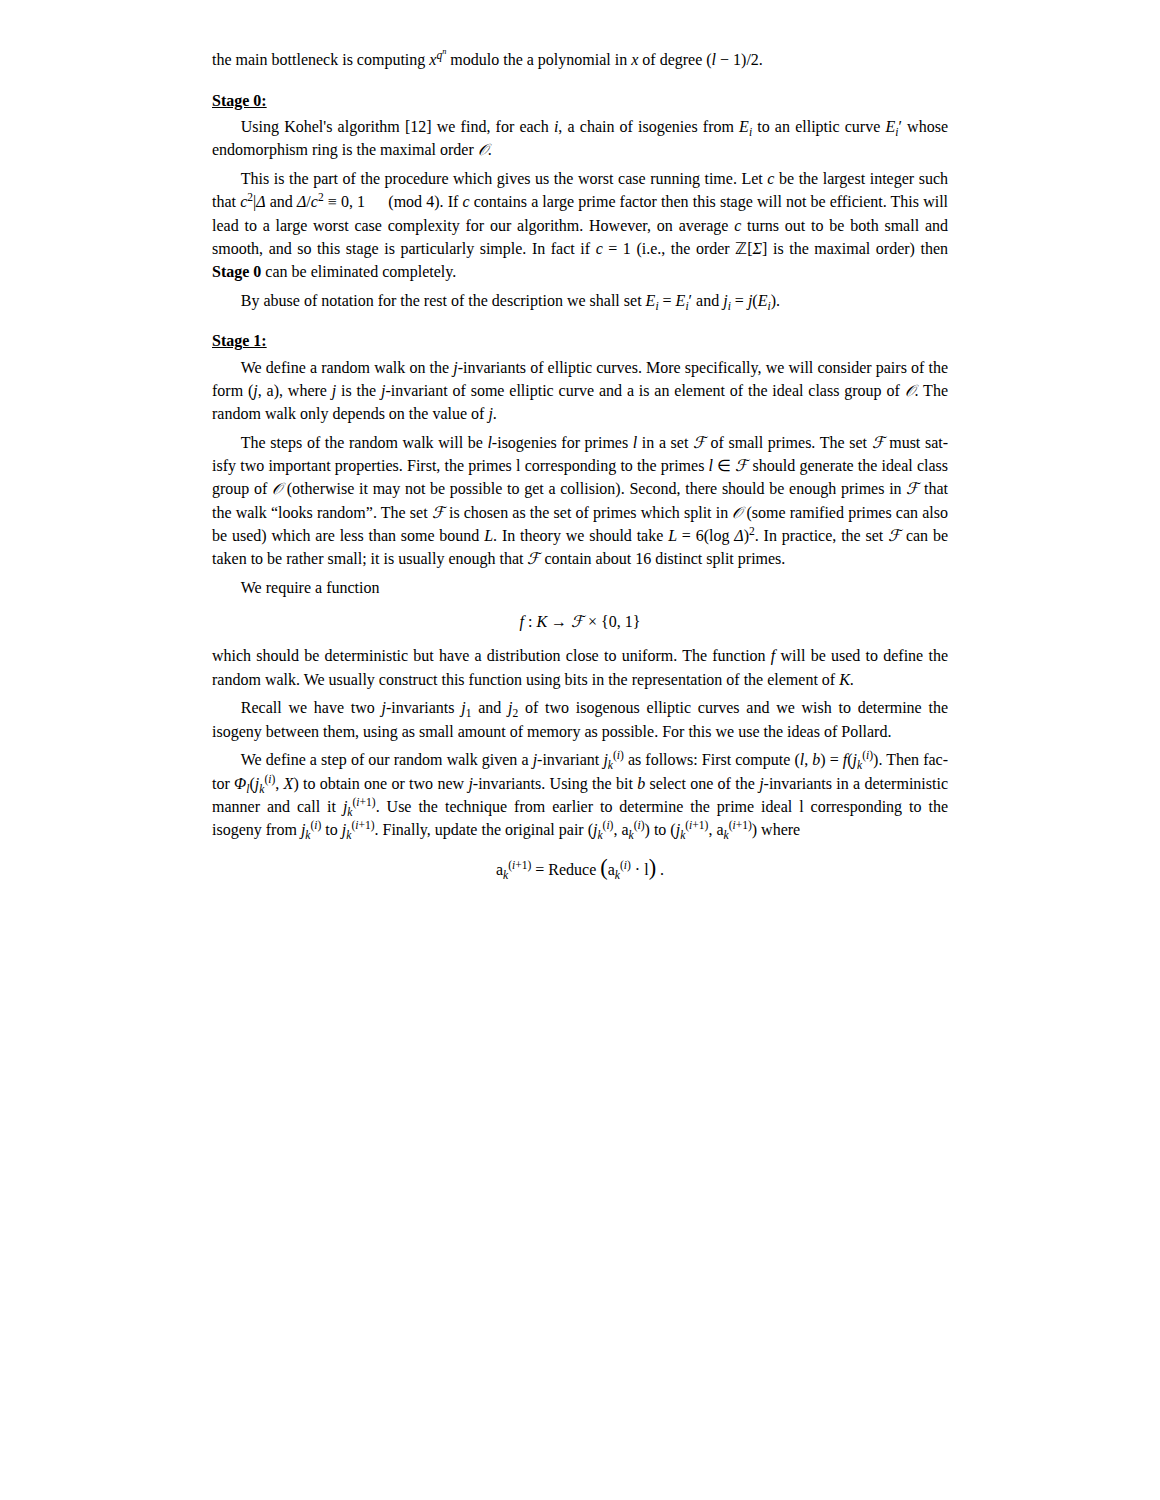the main bottleneck is computing xqn modulo the a polynomial in x of degree (l − 1)/2.
Stage 0:
Using Kohel's algorithm [12] we find, for each i, a chain of isogenies from Ei to an elliptic curve Ei′ whose endomorphism ring is the maximal order 𝒪.
This is the part of the procedure which gives us the worst case running time. Let c be the largest integer such that c2|Δ and Δ/c2 ≡ 0, 1 (mod 4). If c contains a large prime factor then this stage will not be efficient. This will lead to a large worst case complexity for our algorithm. However, on average c turns out to be both small and smooth, and so this stage is particularly simple. In fact if c = 1 (i.e., the order ℤ[Σ] is the maximal order) then Stage 0 can be eliminated completely.
By abuse of notation for the rest of the description we shall set Ei = Ei′ and ji = j(Ei).
Stage 1:
We define a random walk on the j-invariants of elliptic curves. More specifically, we will consider pairs of the form (j, a), where j is the j-invariant of some elliptic curve and a is an element of the ideal class group of 𝒪. The random walk only depends on the value of j.
The steps of the random walk will be l-isogenies for primes l in a set ℱ of small primes. The set ℱ must satisfy two important properties. First, the primes l corresponding to the primes l ∈ ℱ should generate the ideal class group of 𝒪 (otherwise it may not be possible to get a collision). Second, there should be enough primes in ℱ that the walk “looks random”. The set ℱ is chosen as the set of primes which split in 𝒪 (some ramified primes can also be used) which are less than some bound L. In theory we should take L = 6(log Δ)2. In practice, the set ℱ can be taken to be rather small; it is usually enough that ℱ contain about 16 distinct split primes.
We require a function
f : K → ℱ × {0, 1}
which should be deterministic but have a distribution close to uniform. The function f will be used to define the random walk. We usually construct this function using bits in the representation of the element of K.
Recall we have two j-invariants j1 and j2 of two isogenous elliptic curves and we wish to determine the isogeny between them, using as small amount of memory as possible. For this we use the ideas of Pollard.
We define a step of our random walk given a j-invariant jk(i) as follows: First compute (l, b) = f(jk(i)). Then factor Φl(jk(i), X) to obtain one or two new j-invariants. Using the bit b select one of the j-invariants in a deterministic manner and call it jk(i+1). Use the technique from earlier to determine the prime ideal l corresponding to the isogeny from jk(i) to jk(i+1). Finally, update the original pair (jk(i), ak(i)) to (jk(i+1), ak(i+1)) where
ak(i+1) = Reduce (ak(i) · l) .